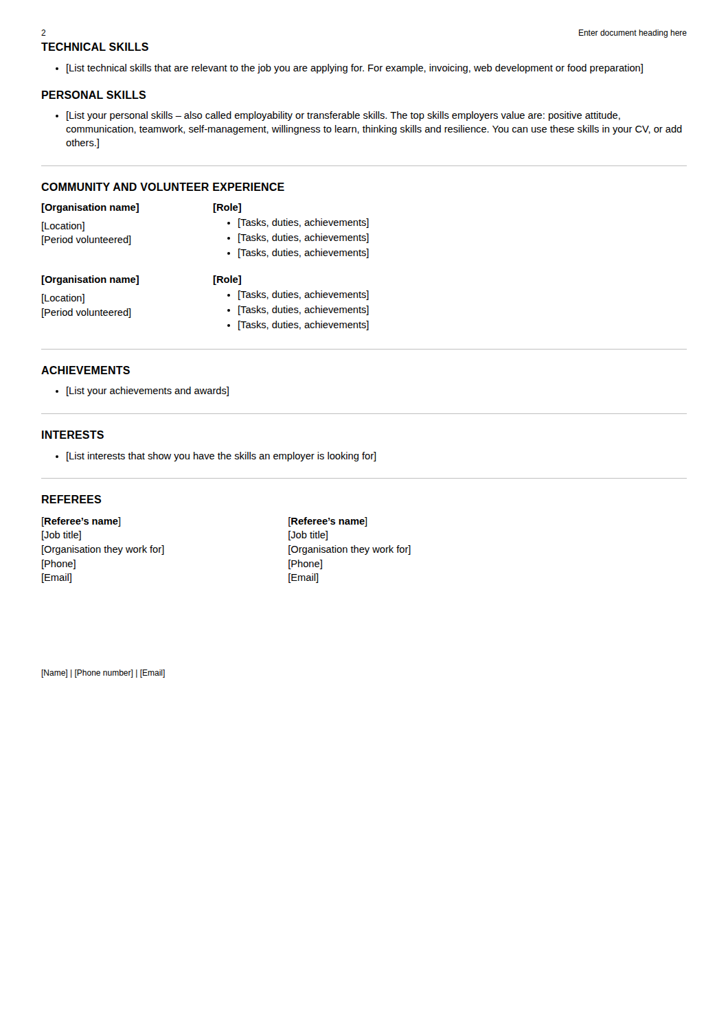2 Enter document heading here
TECHNICAL SKILLS
[List technical skills that are relevant to the job you are applying for. For example, invoicing, web development or food preparation]
PERSONAL SKILLS
[List your personal skills – also called employability or transferable skills. The top skills employers value are: positive attitude, communication, teamwork, self-management, willingness to learn, thinking skills and resilience. You can use these skills in your CV, or add others.]
COMMUNITY AND VOLUNTEER EXPERIENCE
[Organisation name]
[Location]
[Period volunteered]
[Role]
[Tasks, duties, achievements]
[Tasks, duties, achievements]
[Tasks, duties, achievements]
[Organisation name]
[Location]
[Period volunteered]
[Role]
[Tasks, duties, achievements]
[Tasks, duties, achievements]
[Tasks, duties, achievements]
ACHIEVEMENTS
[List your achievements and awards]
INTERESTS
[List interests that show you have the skills an employer is looking for]
REFEREES
[Referee’s name]
[Job title]
[Organisation they work for]
[Phone]
[Email]
[Referee’s name]
[Job title]
[Organisation they work for]
[Phone]
[Email]
[Name] | [Phone number] | [Email]